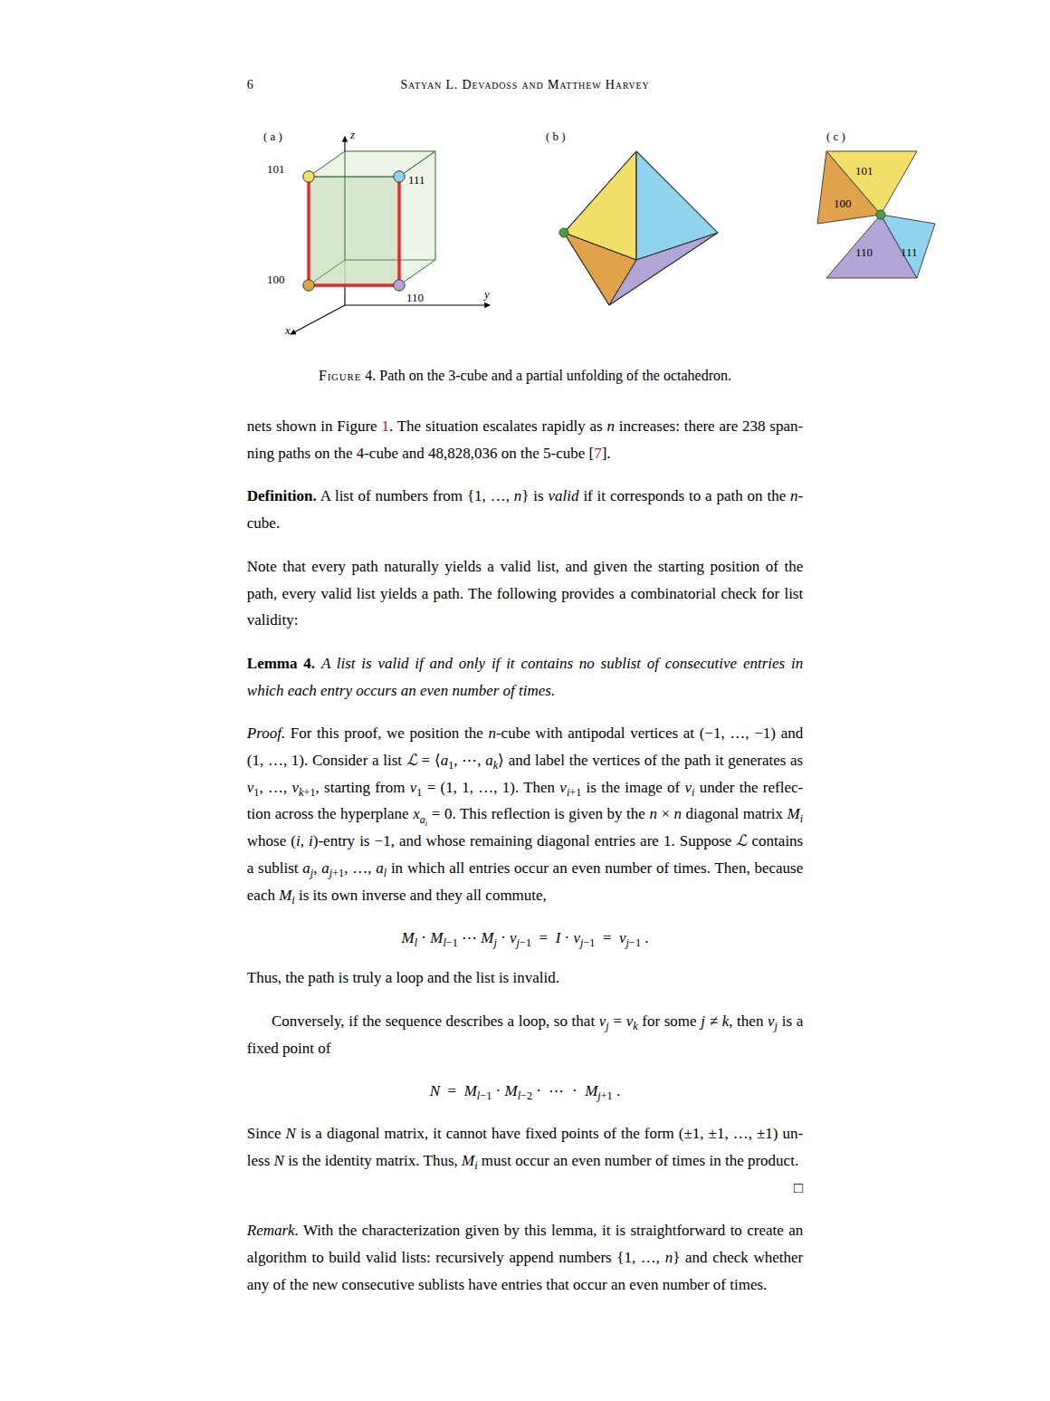6
Satyan L. Devadoss and Matthew Harvey
( a ) z y x 101 111 100 110 ( b ) ( c ) 101 100 110 111
Figure 4. Path on the 3-cube and a partial unfolding of the octahedron.
nets shown in Figure 1. The situation escalates rapidly as n increases: there are 238 spanning paths on the 4-cube and 48,828,036 on the 5-cube [7].
Definition. A list of numbers from {1, …, n} is valid if it corresponds to a path on the n-cube.
Note that every path naturally yields a valid list, and given the starting position of the path, every valid list yields a path. The following provides a combinatorial check for list validity:
Lemma 4. A list is valid if and only if it contains no sublist of consecutive entries in which each entry occurs an even number of times.
Proof. For this proof, we position the n-cube with antipodal vertices at (−1, …, −1) and (1, …, 1). Consider a list ℒ = ⟨a1, ⋯, ak⟩ and label the vertices of the path it generates as v1, …, vk+1, starting from v1 = (1, 1, …, 1). Then vi+1 is the image of vi under the reflection across the hyperplane xai = 0. This reflection is given by the n × n diagonal matrix Mi whose (i, i)-entry is −1, and whose remaining diagonal entries are 1. Suppose ℒ contains a sublist aj, aj+1, …, al in which all entries occur an even number of times. Then, because each Mi is its own inverse and they all commute,
Ml · Ml−1 ⋯ Mj · vj−1 = I · vj−1 = vj−1 .
Thus, the path is truly a loop and the list is invalid.
Conversely, if the sequence describes a loop, so that vj = vk for some j ≠ k, then vj is a fixed point of
N = Ml−1 · Ml−2 · ⋯ · Mj+1 .
Since N is a diagonal matrix, it cannot have fixed points of the form (±1, ±1, …, ±1) unless N is the identity matrix. Thus, Mi must occur an even number of times in the product. □
Remark. With the characterization given by this lemma, it is straightforward to create an algorithm to build valid lists: recursively append numbers {1, …, n} and check whether any of the new consecutive sublists have entries that occur an even number of times.